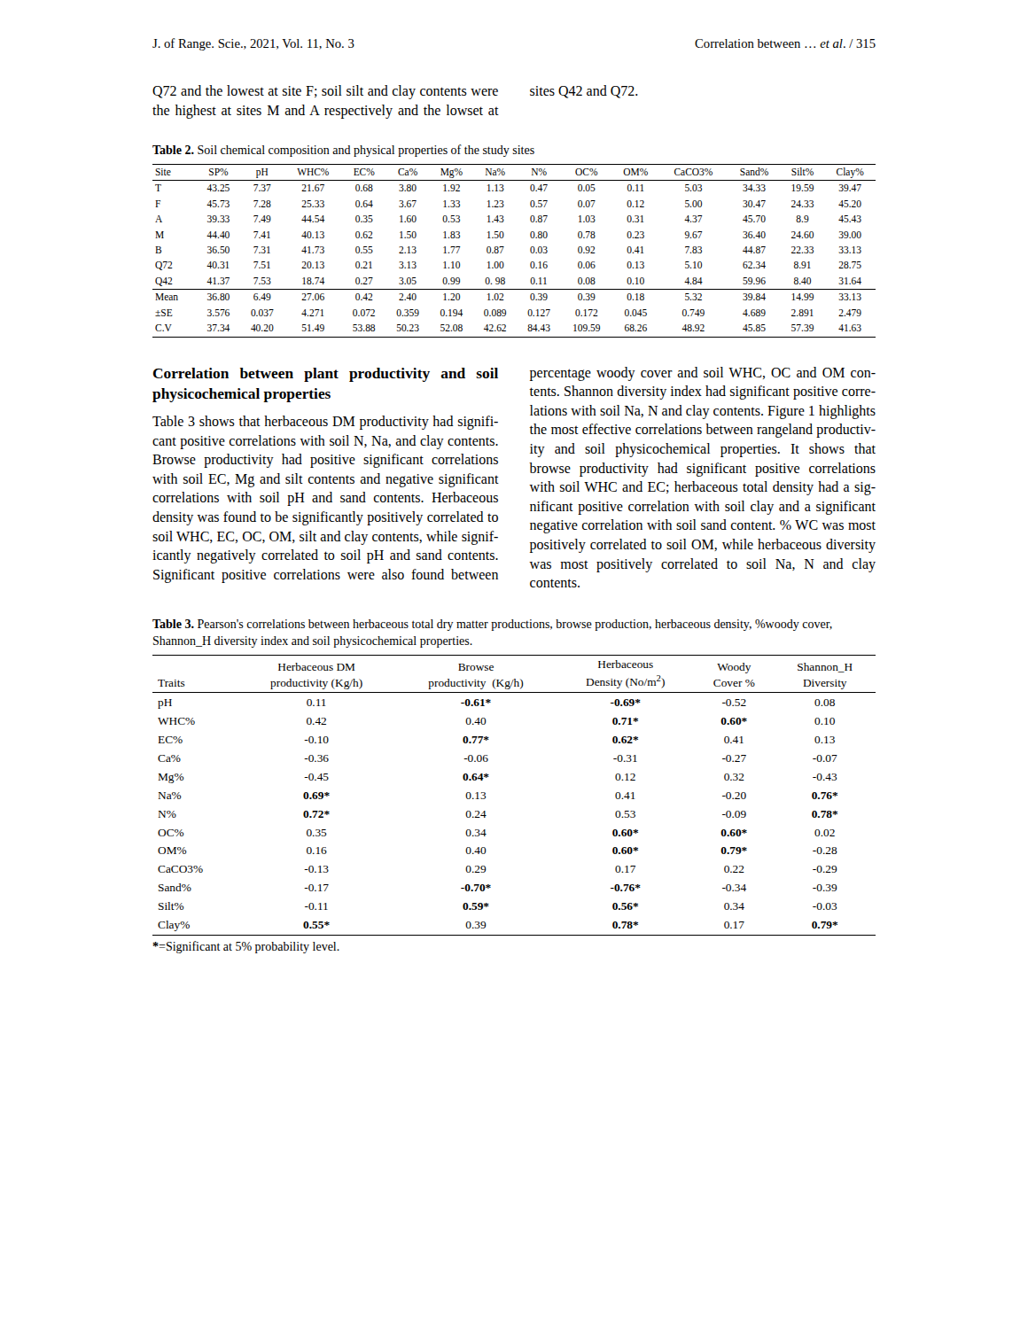J. of Range. Scie., 2021, Vol. 11, No. 3 Correlation between … et al. / 315
Q72 and the lowest at site F; soil silt and clay contents were the highest at sites M and A respectively and the lowset at sites Q42 and Q72.
Table 2. Soil chemical composition and physical properties of the study sites
| Site | SP% | pH | WHC% | EC% | Ca% | Mg% | Na% | N% | OC% | OM% | CaCO3% | Sand% | Silt% | Clay% |
| --- | --- | --- | --- | --- | --- | --- | --- | --- | --- | --- | --- | --- | --- | --- |
| T | 43.25 | 7.37 | 21.67 | 0.68 | 3.80 | 1.92 | 1.13 | 0.47 | 0.05 | 0.11 | 5.03 | 34.33 | 19.59 | 39.47 |
| F | 45.73 | 7.28 | 25.33 | 0.64 | 3.67 | 1.33 | 1.23 | 0.57 | 0.07 | 0.12 | 5.00 | 30.47 | 24.33 | 45.20 |
| A | 39.33 | 7.49 | 44.54 | 0.35 | 1.60 | 0.53 | 1.43 | 0.87 | 1.03 | 0.31 | 4.37 | 45.70 | 8.9 | 45.43 |
| M | 44.40 | 7.41 | 40.13 | 0.62 | 1.50 | 1.83 | 1.50 | 0.80 | 0.78 | 0.23 | 9.67 | 36.40 | 24.60 | 39.00 |
| B | 36.50 | 7.31 | 41.73 | 0.55 | 2.13 | 1.77 | 0.87 | 0.03 | 0.92 | 0.41 | 7.83 | 44.87 | 22.33 | 33.13 |
| Q72 | 40.31 | 7.51 | 20.13 | 0.21 | 3.13 | 1.10 | 1.00 | 0.16 | 0.06 | 0.13 | 5.10 | 62.34 | 8.91 | 28.75 |
| Q42 | 41.37 | 7.53 | 18.74 | 0.27 | 3.05 | 0.99 | 0. 98 | 0.11 | 0.08 | 0.10 | 4.84 | 59.96 | 8.40 | 31.64 |
| Mean | 36.80 | 6.49 | 27.06 | 0.42 | 2.40 | 1.20 | 1.02 | 0.39 | 0.39 | 0.18 | 5.32 | 39.84 | 14.99 | 33.13 |
| ±SE | 3.576 | 0.037 | 4.271 | 0.072 | 0.359 | 0.194 | 0.089 | 0.127 | 0.172 | 0.045 | 0.749 | 4.689 | 2.891 | 2.479 |
| C.V | 37.34 | 40.20 | 51.49 | 53.88 | 50.23 | 52.08 | 42.62 | 84.43 | 109.59 | 68.26 | 48.92 | 45.85 | 57.39 | 41.63 |
Correlation between plant productivity and soil physicochemical properties
Table 3 shows that herbaceous DM productivity had significant positive correlations with soil N, Na, and clay contents. Browse productivity had positive significant correlations with soil EC, Mg and silt contents and negative significant correlations with soil pH and sand contents. Herbaceous density was found to be significantly positively correlated to soil WHC, EC, OC, OM, silt and clay contents, while significantly negatively correlated to soil pH and sand contents. Significant positive correlations were also found between percentage woody cover and soil WHC, OC and OM contents. Shannon diversity index had significant positive correlations with soil Na, N and clay contents. Figure 1 highlights the most effective correlations between rangeland productivity and soil physicochemical properties. It shows that browse productivity had significant positive correlations with soil WHC and EC; herbaceous total density had a significant positive correlation with soil clay and a significant negative correlation with soil sand content. % WC was most positively correlated to soil OM, while herbaceous diversity was most positively correlated to soil Na, N and clay contents.
Table 3. Pearson's correlations between herbaceous total dry matter productions, browse production, herbaceous density, %woody cover, Shannon_H diversity index and soil physicochemical properties.
| Traits | Herbaceous DM productivity (Kg/h) | Browse productivity (Kg/h) | Herbaceous Density (No/m 2 ) | Woody Cover % | Shannon_H Diversity |
| --- | --- | --- | --- | --- | --- |
| pH | 0.11 | -0.61* | -0.69* | -0.52 | 0.08 |
| WHC% | 0.42 | 0.40 | 0.71* | 0.60* | 0.10 |
| EC% | -0.10 | 0.77* | 0.62* | 0.41 | 0.13 |
| Ca% | -0.36 | -0.06 | -0.31 | -0.27 | -0.07 |
| Mg% | -0.45 | 0.64* | 0.12 | 0.32 | -0.43 |
| Na% | 0.69* | 0.13 | 0.41 | -0.20 | 0.76* |
| N% | 0.72* | 0.24 | 0.53 | -0.09 | 0.78* |
| OC% | 0.35 | 0.34 | 0.60* | 0.60* | 0.02 |
| OM% | 0.16 | 0.40 | 0.60* | 0.79* | -0.28 |
| CaCO3% | -0.13 | 0.29 | 0.17 | 0.22 | -0.29 |
| Sand% | -0.17 | -0.70* | -0.76* | -0.34 | -0.39 |
| Silt% | -0.11 | 0.59* | 0.56* | 0.34 | -0.03 |
| Clay% | 0.55* | 0.39 | 0.78* | 0.17 | 0.79* |
*=Significant at 5% probability level.